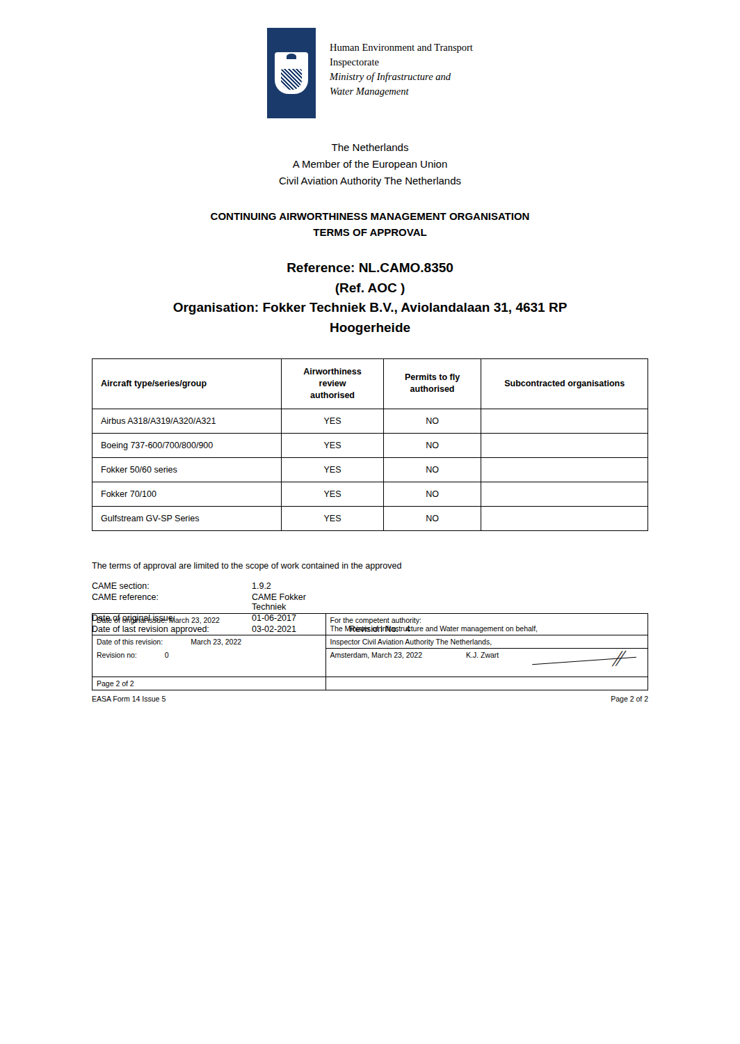Human Environment and Transport
Inspectorate
Ministry of Infrastructure and
Water Management
The Netherlands
A Member of the European Union
Civil Aviation Authority The Netherlands
CONTINUING AIRWORTHINESS MANAGEMENT ORGANISATION
TERMS OF APPROVAL
Reference: NL.CAMO.8350
(Ref. AOC )
Organisation: Fokker Techniek B.V., Aviolandalaan 31, 4631 RP
Hoogerheide
| Aircraft type/series/group | Airworthiness review authorised | Permits to fly authorised | Subcontracted organisations |
| --- | --- | --- | --- |
| Airbus A318/A319/A320/A321 | YES | NO | |
| Boeing 737-600/700/800/900 | YES | NO | |
| Fokker 50/60 series | YES | NO | |
| Fokker 70/100 | YES | NO | |
| Gulfstream GV-SP Series | YES | NO | |
The terms of approval are limited to the scope of work contained in the approved
| CAME section: | 1.9.2 | | |
| CAME reference: | CAME Fokker Techniek | | |
| Date of original issue: | 01-06-2017 | | |
| Date of last revision approved: | 03-02-2021 | Revision No: | 4 |
| Date of original issue: March 23, 2022 | For the competent authority: The Minister of Infrastructure and Water management on behalf, |
| Date of this revision: March 23, 2022 | Inspector Civil Aviation Authority The Netherlands, |
| Revision no: 0 | Amsterdam, March 23, 2022 K.J. Zwart ⁄⁄ |
| Page 2 of 2 | |
EASA Form 14 Issue 5 Page 2 of 2